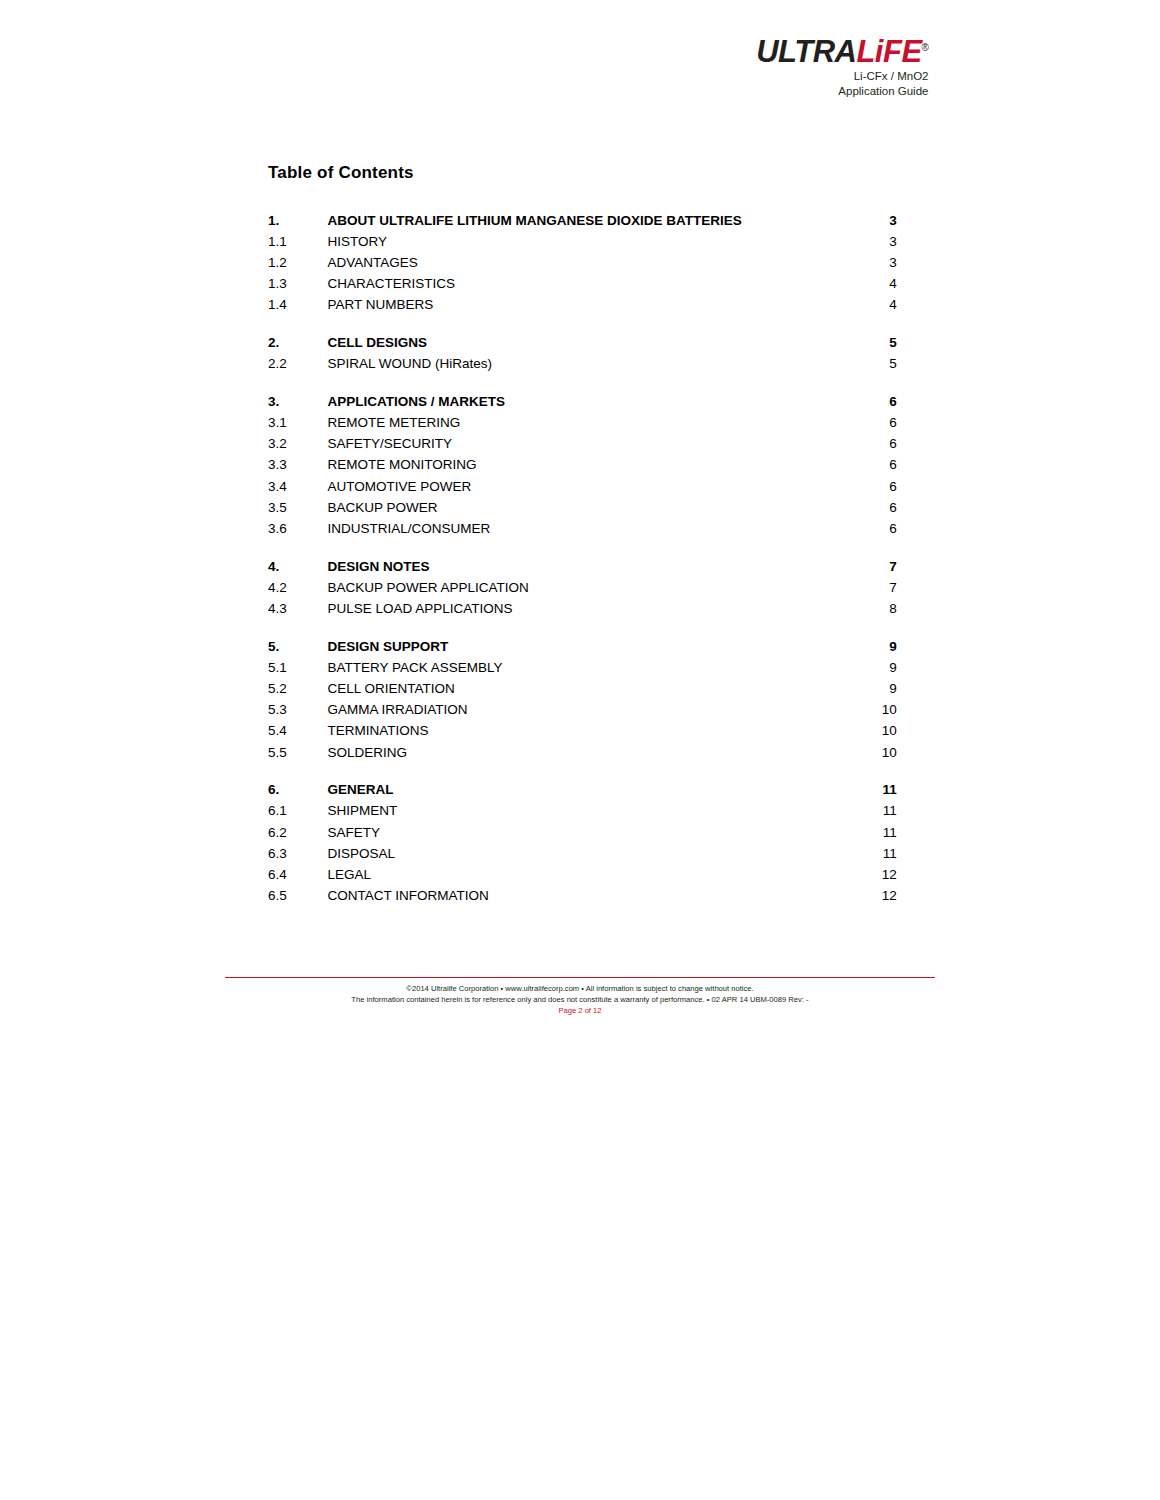ULTRA LiFE®
Li-CFx / MnO2
Application Guide
Table of Contents
| 1. | ABOUT ULTRALIFE LITHIUM MANGANESE DIOXIDE BATTERIES | 3 |
| 1.1 | HISTORY | 3 |
| 1.2 | ADVANTAGES | 3 |
| 1.3 | CHARACTERISTICS | 4 |
| 1.4 | PART NUMBERS | 4 |
| 2. | CELL DESIGNS | 5 |
| 2.2 | SPIRAL WOUND (HiRates) | 5 |
| 3. | APPLICATIONS / MARKETS | 6 |
| 3.1 | REMOTE METERING | 6 |
| 3.2 | SAFETY/SECURITY | 6 |
| 3.3 | REMOTE MONITORING | 6 |
| 3.4 | AUTOMOTIVE POWER | 6 |
| 3.5 | BACKUP POWER | 6 |
| 3.6 | INDUSTRIAL/CONSUMER | 6 |
| 4. | DESIGN NOTES | 7 |
| 4.2 | BACKUP POWER APPLICATION | 7 |
| 4.3 | PULSE LOAD APPLICATIONS | 8 |
| 5. | DESIGN SUPPORT | 9 |
| 5.1 | BATTERY PACK ASSEMBLY | 9 |
| 5.2 | CELL ORIENTATION | 9 |
| 5.3 | GAMMA IRRADIATION | 10 |
| 5.4 | TERMINATIONS | 10 |
| 5.5 | SOLDERING | 10 |
| 6. | GENERAL | 11 |
| 6.1 | SHIPMENT | 11 |
| 6.2 | SAFETY | 11 |
| 6.3 | DISPOSAL | 11 |
| 6.4 | LEGAL | 12 |
| 6.5 | CONTACT INFORMATION | 12 |
©2014 Ultralife Corporation • www.ultralifecorp.com • All information is subject to change without notice.
The information contained herein is for reference only and does not constitute a warranty of performance. • 02 APR 14 UBM-0089 Rev: -
Page 2 of 12